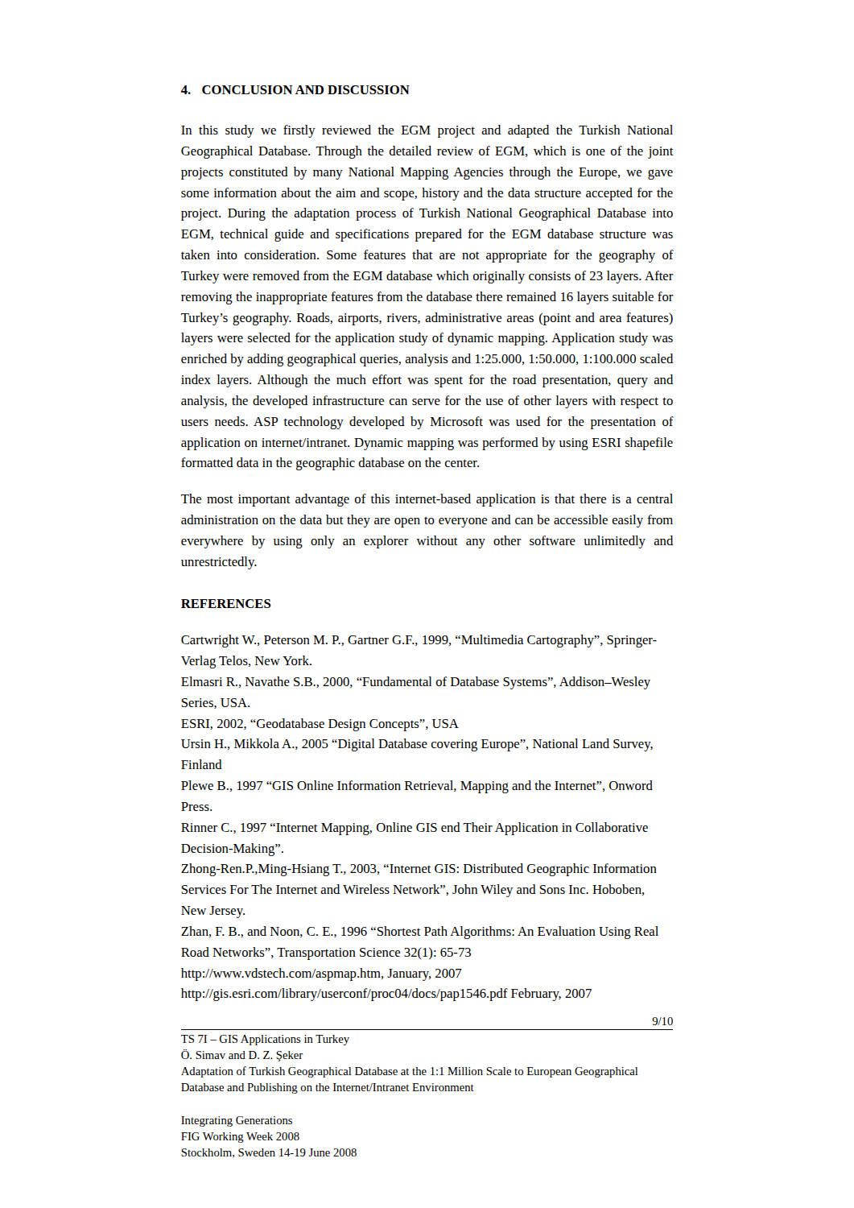4. CONCLUSION AND DISCUSSION
In this study we firstly reviewed the EGM project and adapted the Turkish National Geographical Database. Through the detailed review of EGM, which is one of the joint projects constituted by many National Mapping Agencies through the Europe, we gave some information about the aim and scope, history and the data structure accepted for the project. During the adaptation process of Turkish National Geographical Database into EGM, technical guide and specifications prepared for the EGM database structure was taken into consideration. Some features that are not appropriate for the geography of Turkey were removed from the EGM database which originally consists of 23 layers. After removing the inappropriate features from the database there remained 16 layers suitable for Turkey’s geography. Roads, airports, rivers, administrative areas (point and area features) layers were selected for the application study of dynamic mapping. Application study was enriched by adding geographical queries, analysis and 1:25.000, 1:50.000, 1:100.000 scaled index layers. Although the much effort was spent for the road presentation, query and analysis, the developed infrastructure can serve for the use of other layers with respect to users needs. ASP technology developed by Microsoft was used for the presentation of application on internet/intranet. Dynamic mapping was performed by using ESRI shapefile formatted data in the geographic database on the center.
The most important advantage of this internet-based application is that there is a central administration on the data but they are open to everyone and can be accessible easily from everywhere by using only an explorer without any other software unlimitedly and unrestrictedly.
REFERENCES
Cartwright W., Peterson M. P., Gartner G.F., 1999, “Multimedia Cartography”, Springer-Verlag Telos, New York.
Elmasri R., Navathe S.B., 2000, “Fundamental of Database Systems”, Addison–Wesley Series, USA.
ESRI, 2002, “Geodatabase Design Concepts”, USA
Ursin H., Mikkola A., 2005 “Digital Database covering Europe”, National Land Survey, Finland
Plewe B., 1997 “GIS Online Information Retrieval, Mapping and the Internet”, Onword Press.
Rinner C., 1997 “Internet Mapping, Online GIS end Their Application in Collaborative Decision-Making”.
Zhong-Ren.P.,Ming-Hsiang T., 2003, “Internet GIS: Distributed Geographic Information Services For The Internet and Wireless Network”, John Wiley and Sons Inc. Hoboben, New Jersey.
Zhan, F. B., and Noon, C. E., 1996 “Shortest Path Algorithms: An Evaluation Using Real Road Networks”, Transportation Science 32(1): 65-73
http://www.vdstech.com/aspmap.htm, January, 2007
http://gis.esri.com/library/userconf/proc04/docs/pap1546.pdf February, 2007
9/10
TS 7I – GIS Applications in Turkey
Ö. Simav and D. Z. Şeker
Adaptation of Turkish Geographical Database at the 1:1 Million Scale to European Geographical Database and Publishing on the Internet/Intranet Environment
Integrating Generations
FIG Working Week 2008
Stockholm, Sweden 14-19 June 2008